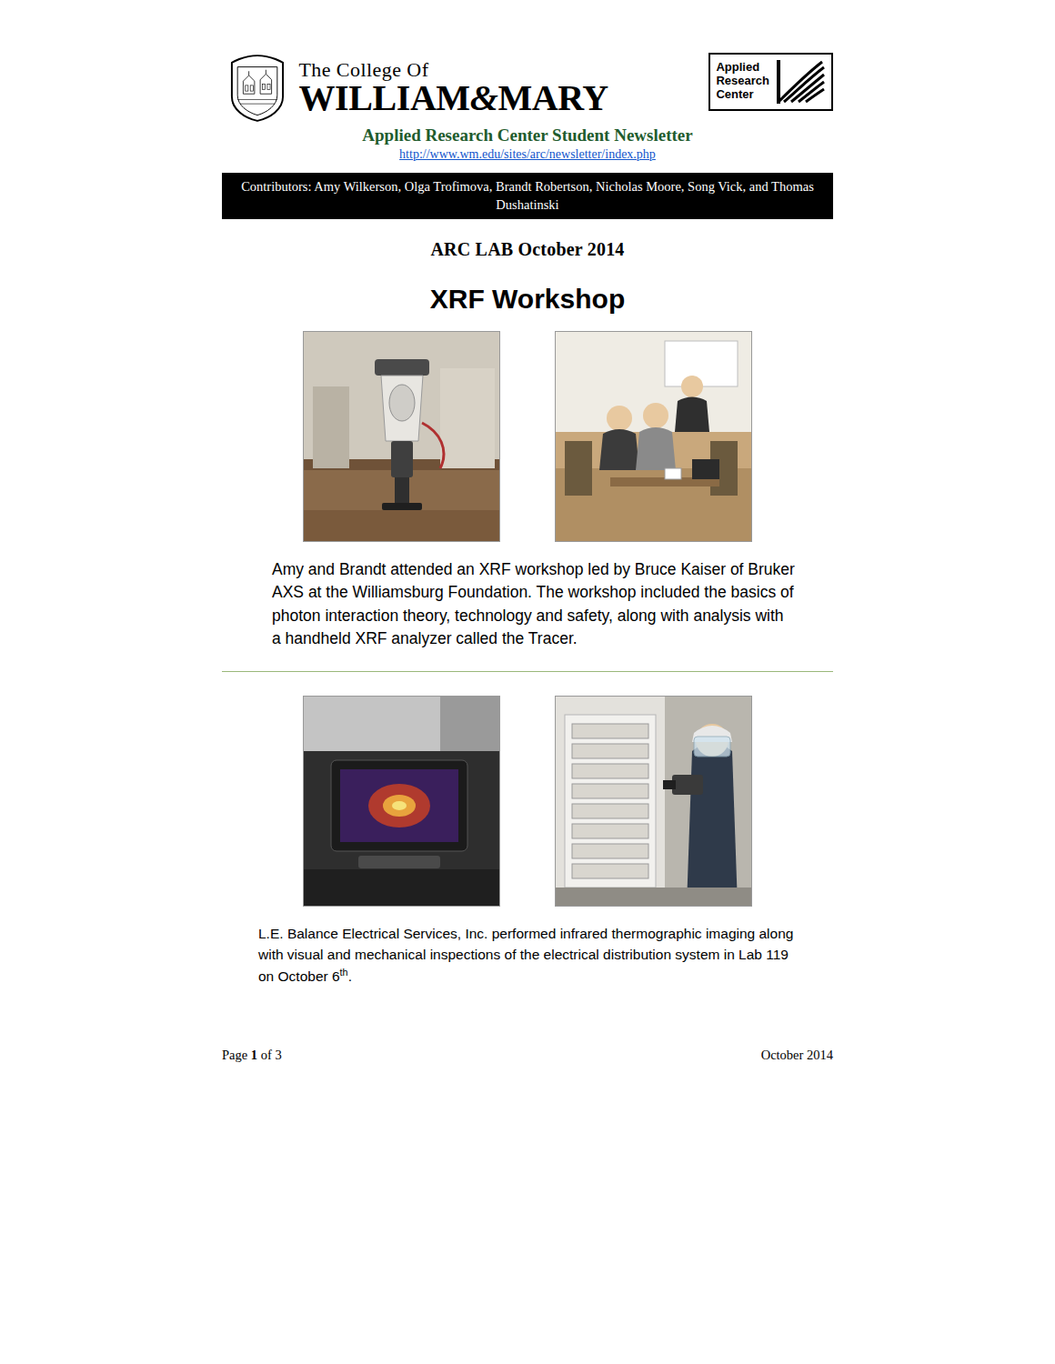The College Of
WILLIAM&MARY
Applied
Research
Center
Applied Research Center Student Newsletter
http://www.wm.edu/sites/arc/newsletter/index.php
Contributors: Amy Wilkerson, Olga Trofimova, Brandt Robertson, Nicholas Moore, Song Vick, and Thomas Dushatinski
ARC LAB October 2014
XRF Workshop
Amy and Brandt attended an XRF workshop led by Bruce Kaiser of Bruker AXS at the Williamsburg Foundation. The workshop included the basics of photon interaction theory, technology and safety, along with analysis with a handheld XRF analyzer called the Tracer.
L.E. Balance Electrical Services, Inc. performed infrared thermographic imaging along with visual and mechanical inspections of the electrical distribution system in Lab 119 on October 6th.
Page 1 of 3
October 2014